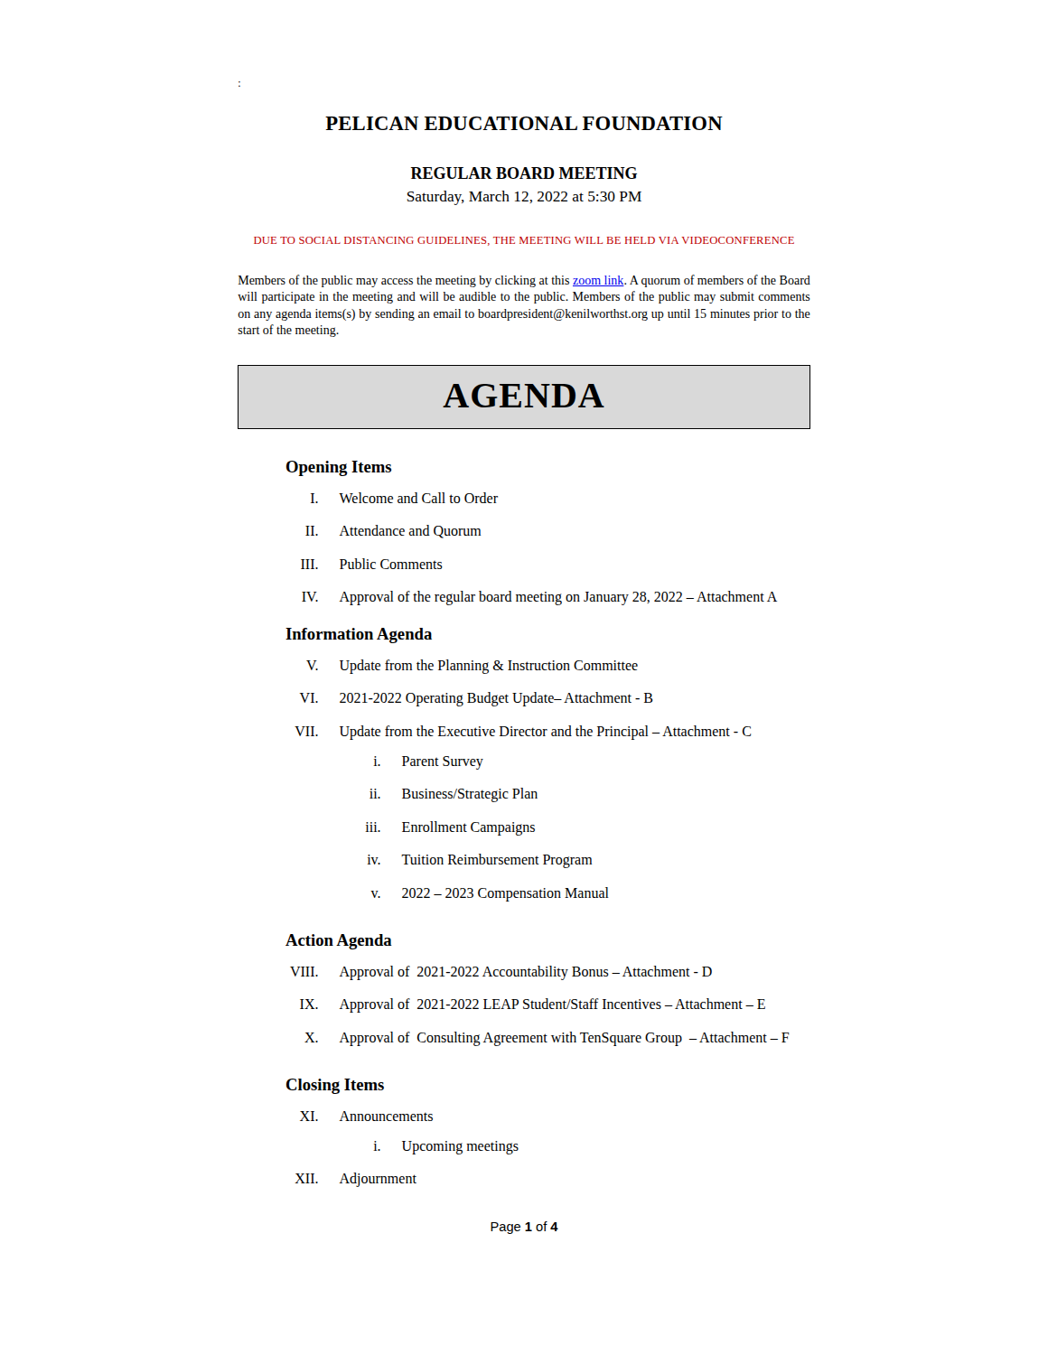:
PELICAN EDUCATIONAL FOUNDATION
REGULAR BOARD MEETING
Saturday, March 12, 2022 at 5:30 PM
DUE TO SOCIAL DISTANCING GUIDELINES, THE MEETING WILL BE HELD VIA VIDEOCONFERENCE
Members of the public may access the meeting by clicking at this zoom link. A quorum of members of the Board will participate in the meeting and will be audible to the public. Members of the public may submit comments on any agenda items(s) by sending an email to boardpresident@kenilworthst.org up until 15 minutes prior to the start of the meeting.
AGENDA
Opening Items
I. Welcome and Call to Order
II. Attendance and Quorum
III. Public Comments
IV. Approval of the regular board meeting on January 28, 2022 – Attachment A
Information Agenda
V. Update from the Planning & Instruction Committee
VI. 2021-2022 Operating Budget Update– Attachment - B
VII. Update from the Executive Director and the Principal – Attachment - C
i. Parent Survey
ii. Business/Strategic Plan
iii. Enrollment Campaigns
iv. Tuition Reimbursement Program
v. 2022 – 2023 Compensation Manual
Action Agenda
VIII. Approval of 2021-2022 Accountability Bonus – Attachment - D
IX. Approval of 2021-2022 LEAP Student/Staff Incentives – Attachment – E
X. Approval of Consulting Agreement with TenSquare Group – Attachment – F
Closing Items
XI. Announcements
i. Upcoming meetings
XII. Adjournment
Page 1 of 4